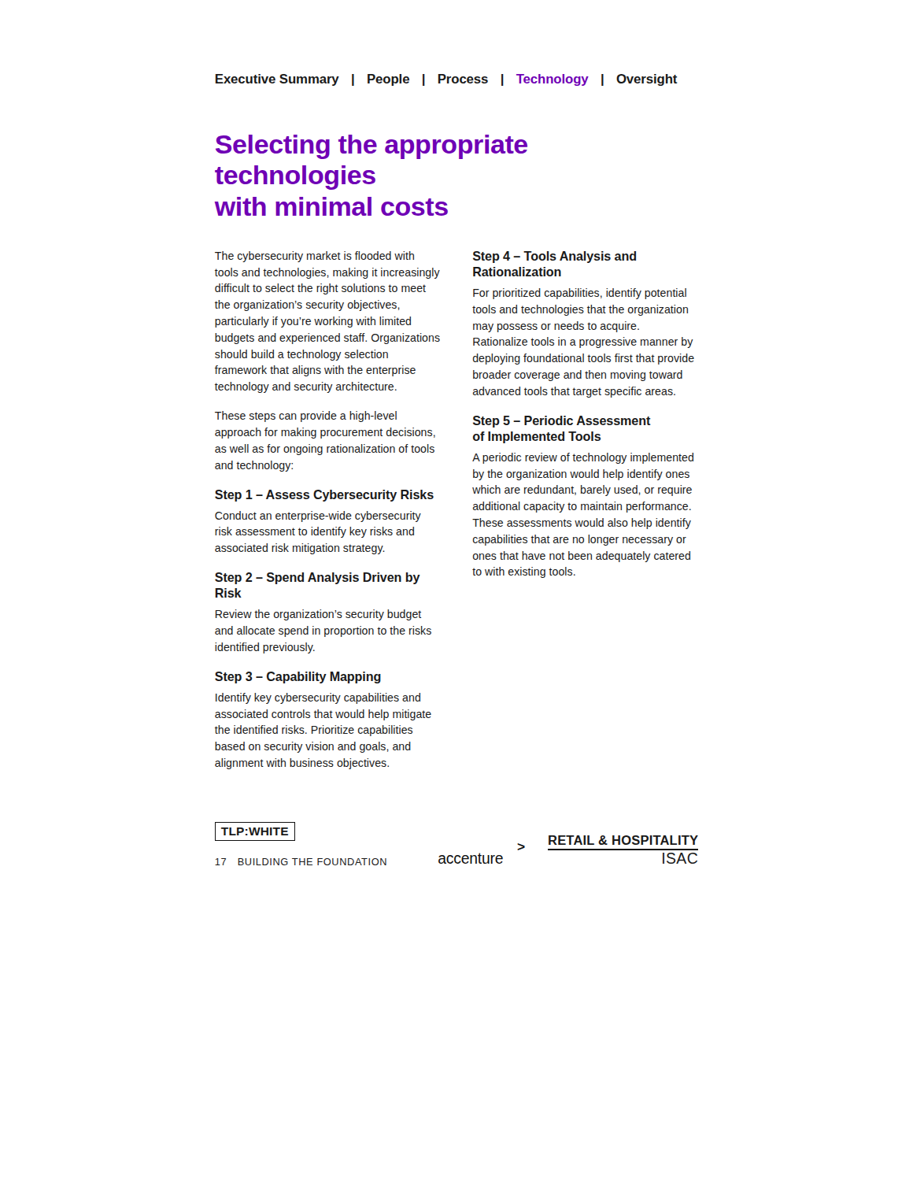Executive Summary|People|Process|Technology|Oversight
Selecting the appropriate technologies
with minimal costs
The cybersecurity market is flooded with tools and technologies, making it increasingly difficult to select the right solutions to meet the organization’s security objectives, particularly if you’re working with limited budgets and experienced staff. Organizations should build a technology selection framework that aligns with the enterprise technology and security architecture.
These steps can provide a high-level approach for making procurement decisions, as well as for ongoing rationalization of tools and technology:
Step 1 – Assess Cybersecurity Risks
Conduct an enterprise-wide cybersecurity risk assessment to identify key risks and associated risk mitigation strategy.
Step 2 – Spend Analysis Driven by Risk
Review the organization’s security budget and allocate spend in proportion to the risks identified previously.
Step 3 – Capability Mapping
Identify key cybersecurity capabilities and associated controls that would help mitigate the identified risks. Prioritize capabilities based on security vision and goals, and alignment with business objectives.
Step 4 – Tools Analysis and
Rationalization
For prioritized capabilities, identify potential tools and technologies that the organization may possess or needs to acquire. Rationalize tools in a progressive manner by deploying foundational tools first that provide broader coverage and then moving toward advanced tools that target specific areas.
Step 5 – Periodic Assessment
of Implemented Tools
A periodic review of technology implemented by the organization would help identify ones which are redundant, barely used, or require additional capacity to maintain performance. These assessments would also help identify capabilities that are no longer necessary or ones that have not been adequately catered to with existing tools.
TLP:WHITE
17 BUILDING THE FOUNDATION
> accenture
RETAIL & HOSPITALITY ISAC